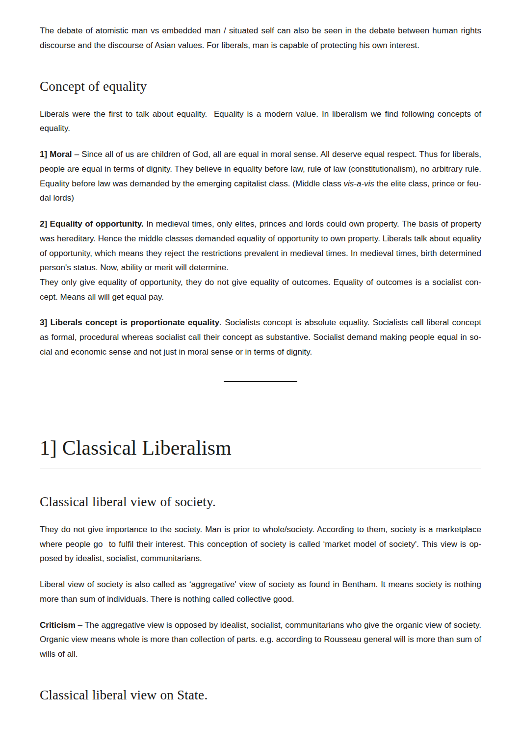The debate of atomistic man vs embedded man / situated self can also be seen in the debate between human rights discourse and the discourse of Asian values. For liberals, man is capable of protecting his own interest.
Concept of equality
Liberals were the first to talk about equality. Equality is a modern value. In liberalism we find following concepts of equality.
1] Moral – Since all of us are children of God, all are equal in moral sense. All deserve equal respect. Thus for liberals, people are equal in terms of dignity. They believe in equality before law, rule of law (constitutionalism), no arbitrary rule. Equality before law was demanded by the emerging capitalist class. (Middle class vis-a-vis the elite class, prince or feudal lords)
2] Equality of opportunity. In medieval times, only elites, princes and lords could own property. The basis of property was hereditary. Hence the middle classes demanded equality of opportunity to own property. Liberals talk about equality of opportunity, which means they reject the restrictions prevalent in medieval times. In medieval times, birth determined person's status. Now, ability or merit will determine.
They only give equality of opportunity, they do not give equality of outcomes. Equality of outcomes is a socialist concept. Means all will get equal pay.
3] Liberals concept is proportionate equality. Socialists concept is absolute equality. Socialists call liberal concept as formal, procedural whereas socialist call their concept as substantive. Socialist demand making people equal in social and economic sense and not just in moral sense or in terms of dignity.
1] Classical Liberalism
Classical liberal view of society.
They do not give importance to the society. Man is prior to whole/society. According to them, society is a marketplace where people go to fulfil their interest. This conception of society is called ‘market model of society'. This view is opposed by idealist, socialist, communitarians.
Liberal view of society is also called as ‘aggregative' view of society as found in Bentham. It means society is nothing more than sum of individuals. There is nothing called collective good.
Criticism – The aggregative view is opposed by idealist, socialist, communitarians who give the organic view of society. Organic view means whole is more than collection of parts. e.g. according to Rousseau general will is more than sum of wills of all.
Classical liberal view on State.